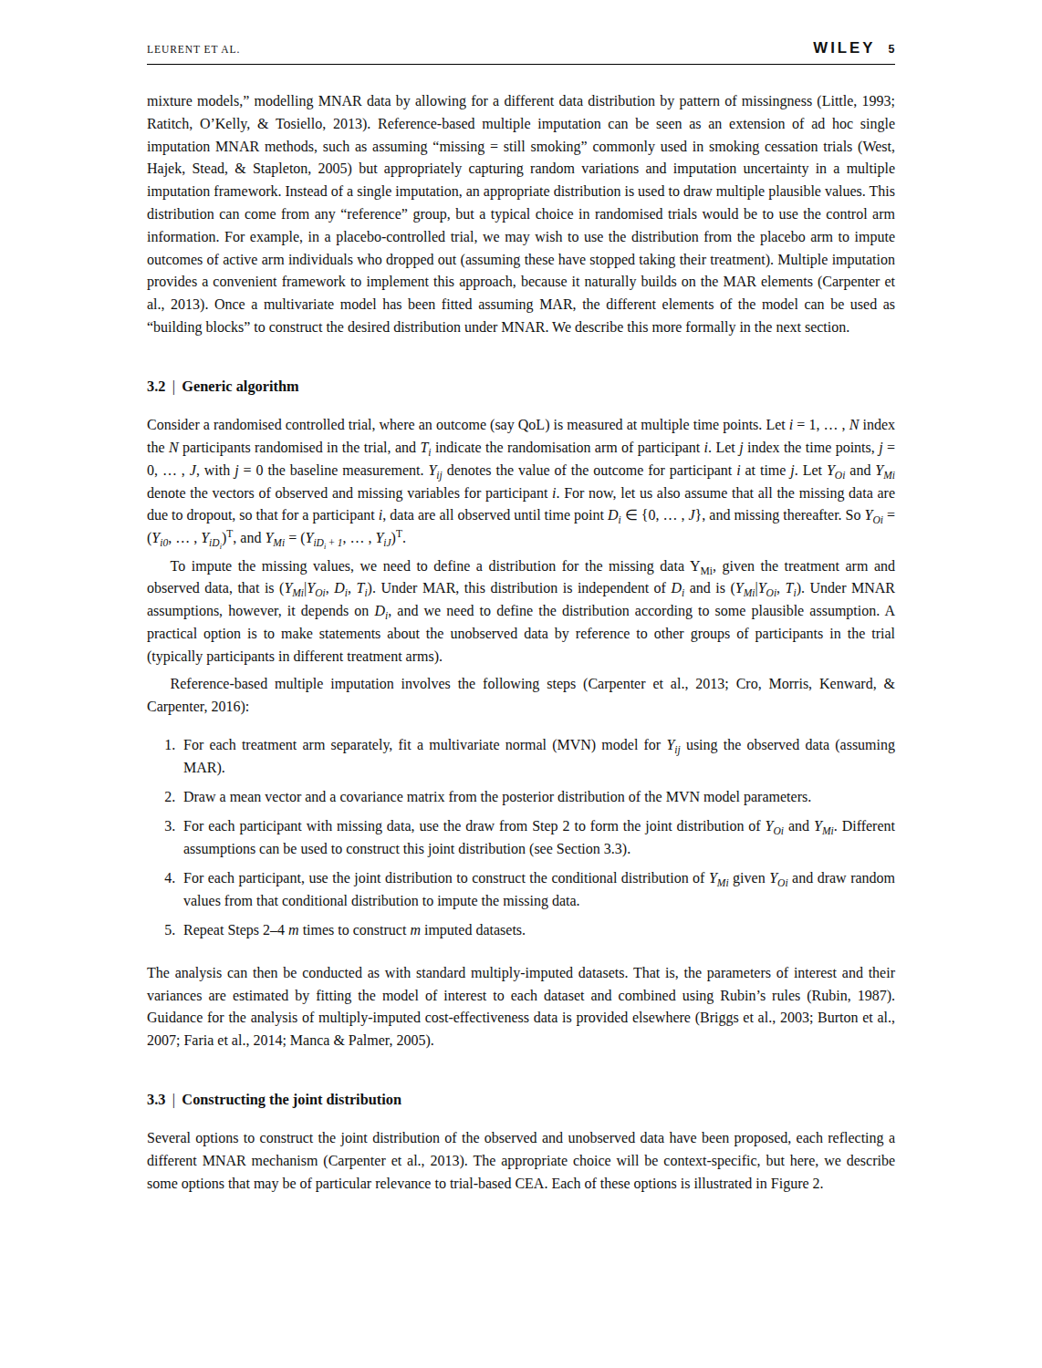Leurent et al. WILEY 5
mixture models,” modelling MNAR data by allowing for a different data distribution by pattern of missingness (Little, 1993; Ratitch, O’Kelly, & Tosiello, 2013). Reference‐based multiple imputation can be seen as an extension of ad hoc single imputation MNAR methods, such as assuming “missing = still smoking” commonly used in smoking cessation trials (West, Hajek, Stead, & Stapleton, 2005) but appropriately capturing random variations and imputation uncertainty in a multiple imputation framework. Instead of a single imputation, an appropriate distribution is used to draw multiple plausible values. This distribution can come from any “reference” group, but a typical choice in randomised trials would be to use the control arm information. For example, in a placebo‐controlled trial, we may wish to use the distribution from the placebo arm to impute outcomes of active arm individuals who dropped out (assuming these have stopped taking their treatment). Multiple imputation provides a convenient framework to implement this approach, because it naturally builds on the MAR elements (Carpenter et al., 2013). Once a multivariate model has been fitted assuming MAR, the different elements of the model can be used as “building blocks” to construct the desired distribution under MNAR. We describe this more formally in the next section.
3.2|Generic algorithm
Consider a randomised controlled trial, where an outcome (say QoL) is measured at multiple time points. Let i = 1, … , N index the N participants randomised in the trial, and Ti indicate the randomisation arm of participant i. Let j index the time points, j = 0, … , J, with j = 0 the baseline measurement. Yij denotes the value of the outcome for participant i at time j. Let YOi and YMi denote the vectors of observed and missing variables for participant i. For now, let us also assume that all the missing data are due to dropout, so that for a participant i, data are all observed until time point Di ∈ {0, … , J}, and missing thereafter. So YOi = (Yi0, … , YiDi)T, and YMi = (YiDi + 1, … , YiJ)T.
To impute the missing values, we need to define a distribution for the missing data YMi, given the treatment arm and observed data, that is (YMi|YOi, Di, Ti). Under MAR, this distribution is independent of Di and is (YMi|YOi, Ti). Under MNAR assumptions, however, it depends on Di, and we need to define the distribution according to some plausible assumption. A practical option is to make statements about the unobserved data by reference to other groups of participants in the trial (typically participants in different treatment arms).
Reference‐based multiple imputation involves the following steps (Carpenter et al., 2013; Cro, Morris, Kenward, & Carpenter, 2016):
For each treatment arm separately, fit a multivariate normal (MVN) model for Yij using the observed data (assuming MAR).
Draw a mean vector and a covariance matrix from the posterior distribution of the MVN model parameters.
For each participant with missing data, use the draw from Step 2 to form the joint distribution of YOi and YMi. Different assumptions can be used to construct this joint distribution (see Section 3.3).
For each participant, use the joint distribution to construct the conditional distribution of YMi given YOi and draw random values from that conditional distribution to impute the missing data.
Repeat Steps 2–4 m times to construct m imputed datasets.
The analysis can then be conducted as with standard multiply‐imputed datasets. That is, the parameters of interest and their variances are estimated by fitting the model of interest to each dataset and combined using Rubin’s rules (Rubin, 1987). Guidance for the analysis of multiply‐imputed cost‐effectiveness data is provided elsewhere (Briggs et al., 2003; Burton et al., 2007; Faria et al., 2014; Manca & Palmer, 2005).
3.3|Constructing the joint distribution
Several options to construct the joint distribution of the observed and unobserved data have been proposed, each reflecting a different MNAR mechanism (Carpenter et al., 2013). The appropriate choice will be context‐specific, but here, we describe some options that may be of particular relevance to trial‐based CEA. Each of these options is illustrated in Figure 2.